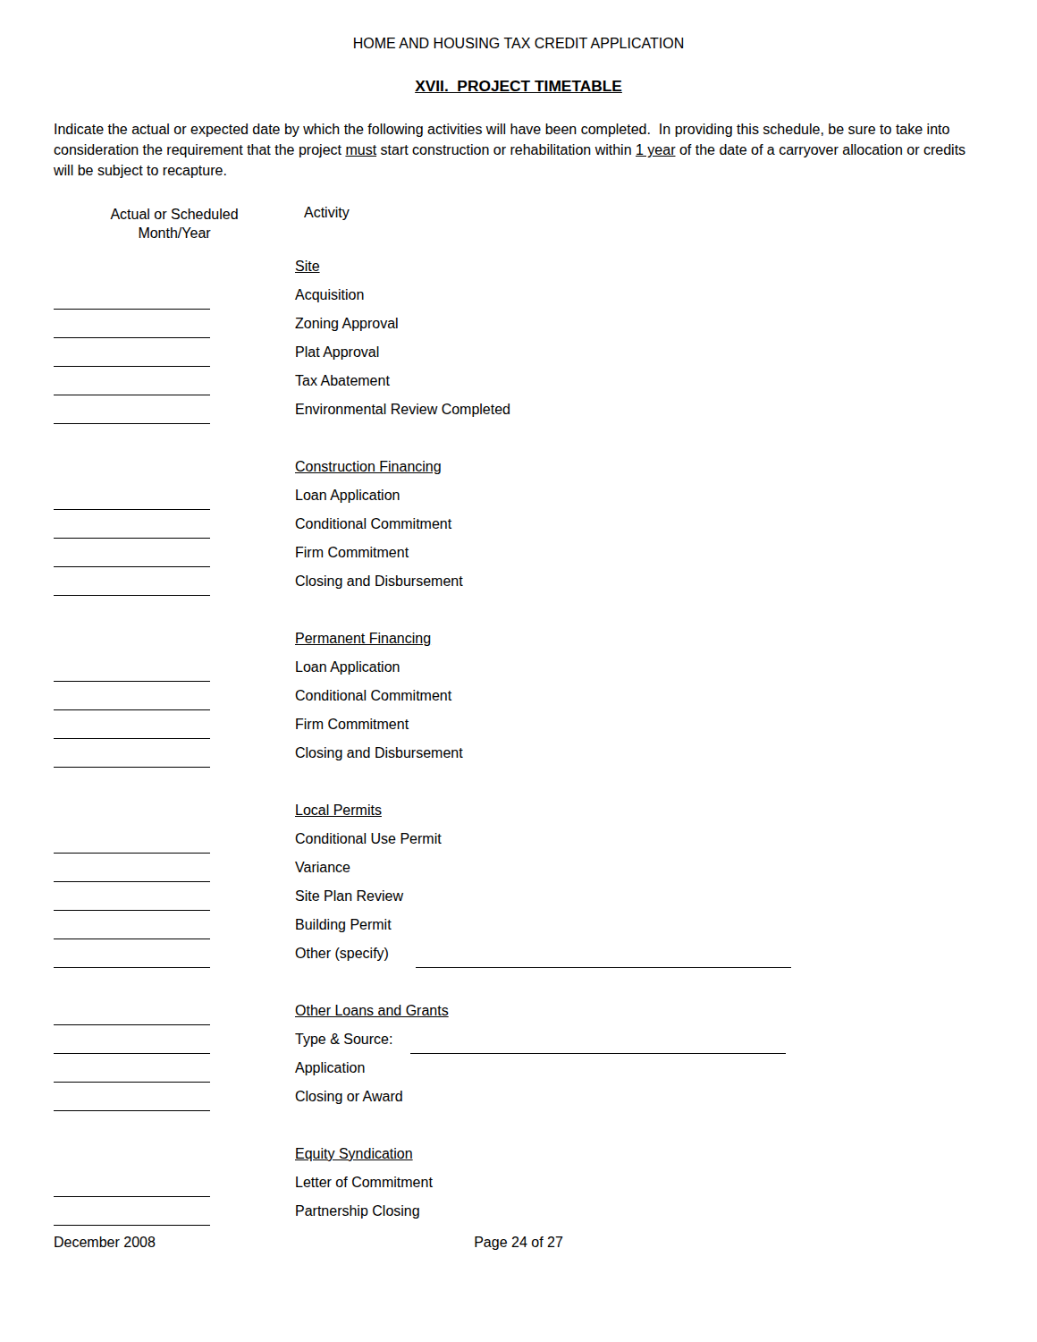HOME AND HOUSING TAX CREDIT APPLICATION
XVII. PROJECT TIMETABLE
Indicate the actual or expected date by which the following activities will have been completed. In providing this schedule, be sure to take into consideration the requirement that the project must start construction or rehabilitation within 1 year of the date of a carryover allocation or credits will be subject to recapture.
Actual or Scheduled
Month/Year
Activity
| | Site |
| | Acquisition |
| | Zoning Approval |
| | Plat Approval |
| | Tax Abatement |
| | Environmental Review Completed |
| | Construction Financing |
| | Loan Application |
| | Conditional Commitment |
| | Firm Commitment |
| | Closing and Disbursement |
| | Permanent Financing |
| | Loan Application |
| | Conditional Commitment |
| | Firm Commitment |
| | Closing and Disbursement |
| | Local Permits |
| | Conditional Use Permit |
| | Variance |
| | Site Plan Review |
| | Building Permit |
| | Other (specify) |
| | Other Loans and Grants |
| | Type & Source: |
| | Application |
| | Closing or Award |
| | Equity Syndication |
| | Letter of Commitment |
| | Partnership Closing |
December 2008
Page 24 of 27